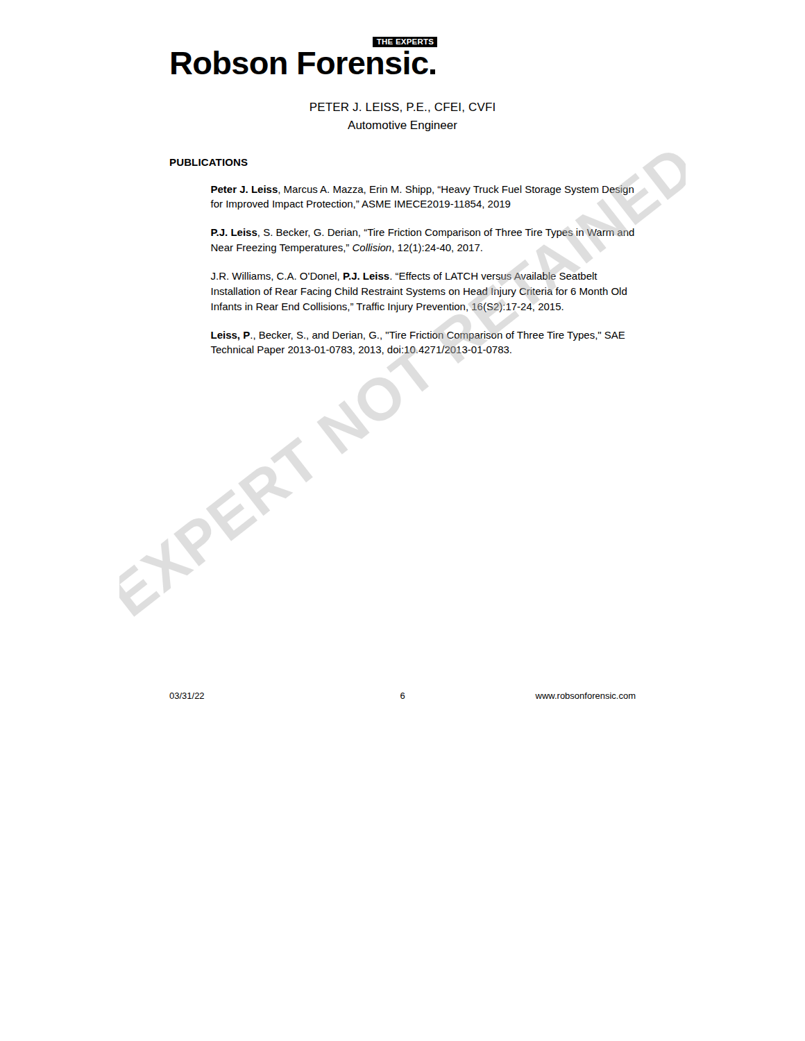THE EXPERTS
Robson Forensic
PETER J. LEISS, P.E., CFEI, CVFI
Automotive Engineer
PUBLICATIONS
Peter J. Leiss, Marcus A. Mazza, Erin M. Shipp, “Heavy Truck Fuel Storage System Design for Improved Impact Protection,” ASME IMECE2019-11854, 2019
P.J. Leiss, S. Becker, G. Derian, “Tire Friction Comparison of Three Tire Types in Warm and Near Freezing Temperatures,” Collision, 12(1):24-40, 2017.
J.R. Williams, C.A. O'Donel, P.J. Leiss. “Effects of LATCH versus Available Seatbelt Installation of Rear Facing Child Restraint Systems on Head Injury Criteria for 6 Month Old Infants in Rear End Collisions,” Traffic Injury Prevention, 16(S2):17-24, 2015.
Leiss, P., Becker, S., and Derian, G., "Tire Friction Comparison of Three Tire Types," SAE Technical Paper 2013-01-0783, 2013, doi:10.4271/2013-01-0783.
EXPERT NOT RETAINED
03/31/22
6
www.robsonforensic.com